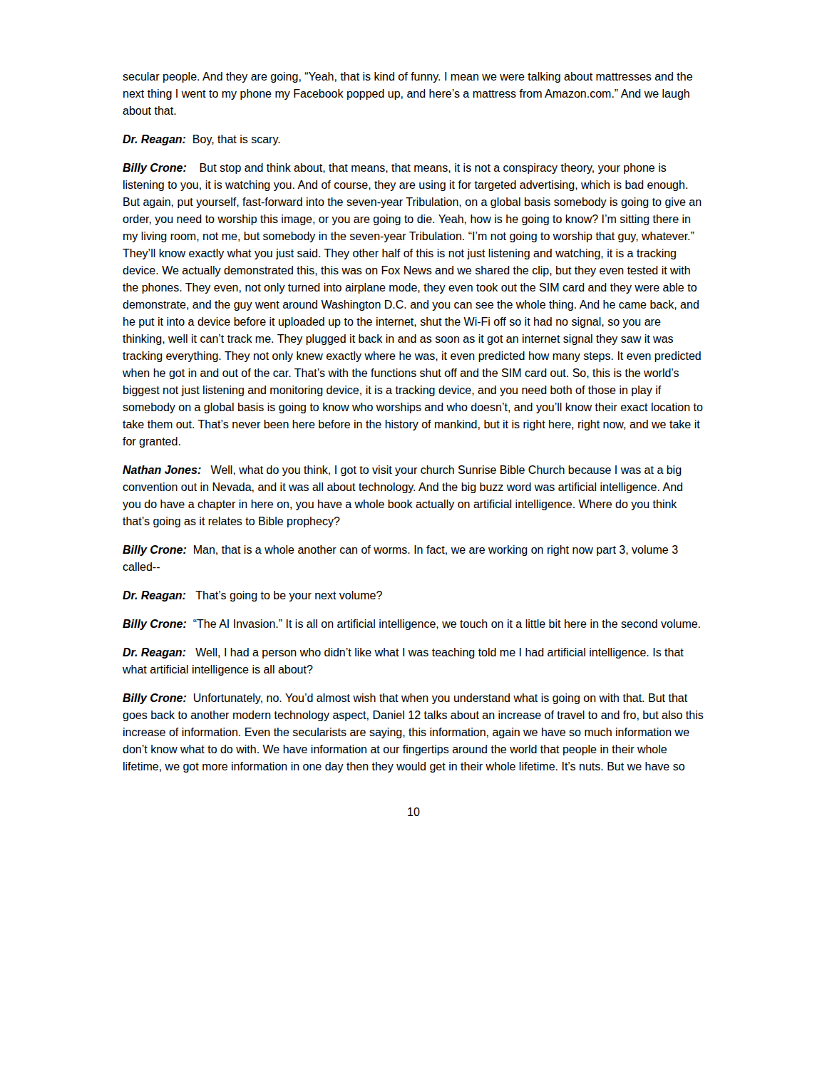secular people. And they are going, “Yeah, that is kind of funny. I mean we were talking about mattresses and the next thing I went to my phone my Facebook popped up, and here’s a mattress from Amazon.com.” And we laugh about that.
Dr. Reagan: Boy, that is scary.
Billy Crone: But stop and think about, that means, that means, it is not a conspiracy theory, your phone is listening to you, it is watching you. And of course, they are using it for targeted advertising, which is bad enough. But again, put yourself, fast-forward into the seven-year Tribulation, on a global basis somebody is going to give an order, you need to worship this image, or you are going to die. Yeah, how is he going to know? I’m sitting there in my living room, not me, but somebody in the seven-year Tribulation. “I’m not going to worship that guy, whatever.” They’ll know exactly what you just said. They other half of this is not just listening and watching, it is a tracking device. We actually demonstrated this, this was on Fox News and we shared the clip, but they even tested it with the phones. They even, not only turned into airplane mode, they even took out the SIM card and they were able to demonstrate, and the guy went around Washington D.C. and you can see the whole thing. And he came back, and he put it into a device before it uploaded up to the internet, shut the Wi-Fi off so it had no signal, so you are thinking, well it can’t track me. They plugged it back in and as soon as it got an internet signal they saw it was tracking everything. They not only knew exactly where he was, it even predicted how many steps. It even predicted when he got in and out of the car. That’s with the functions shut off and the SIM card out. So, this is the world’s biggest not just listening and monitoring device, it is a tracking device, and you need both of those in play if somebody on a global basis is going to know who worships and who doesn’t, and you’ll know their exact location to take them out. That’s never been here before in the history of mankind, but it is right here, right now, and we take it for granted.
Nathan Jones: Well, what do you think, I got to visit your church Sunrise Bible Church because I was at a big convention out in Nevada, and it was all about technology. And the big buzz word was artificial intelligence. And you do have a chapter in here on, you have a whole book actually on artificial intelligence. Where do you think that’s going as it relates to Bible prophecy?
Billy Crone: Man, that is a whole another can of worms. In fact, we are working on right now part 3, volume 3 called--
Dr. Reagan: That’s going to be your next volume?
Billy Crone: “The AI Invasion.” It is all on artificial intelligence, we touch on it a little bit here in the second volume.
Dr. Reagan: Well, I had a person who didn’t like what I was teaching told me I had artificial intelligence. Is that what artificial intelligence is all about?
Billy Crone: Unfortunately, no. You’d almost wish that when you understand what is going on with that. But that goes back to another modern technology aspect, Daniel 12 talks about an increase of travel to and fro, but also this increase of information. Even the secularists are saying, this information, again we have so much information we don’t know what to do with. We have information at our fingertips around the world that people in their whole lifetime, we got more information in one day then they would get in their whole lifetime. It’s nuts. But we have so
10